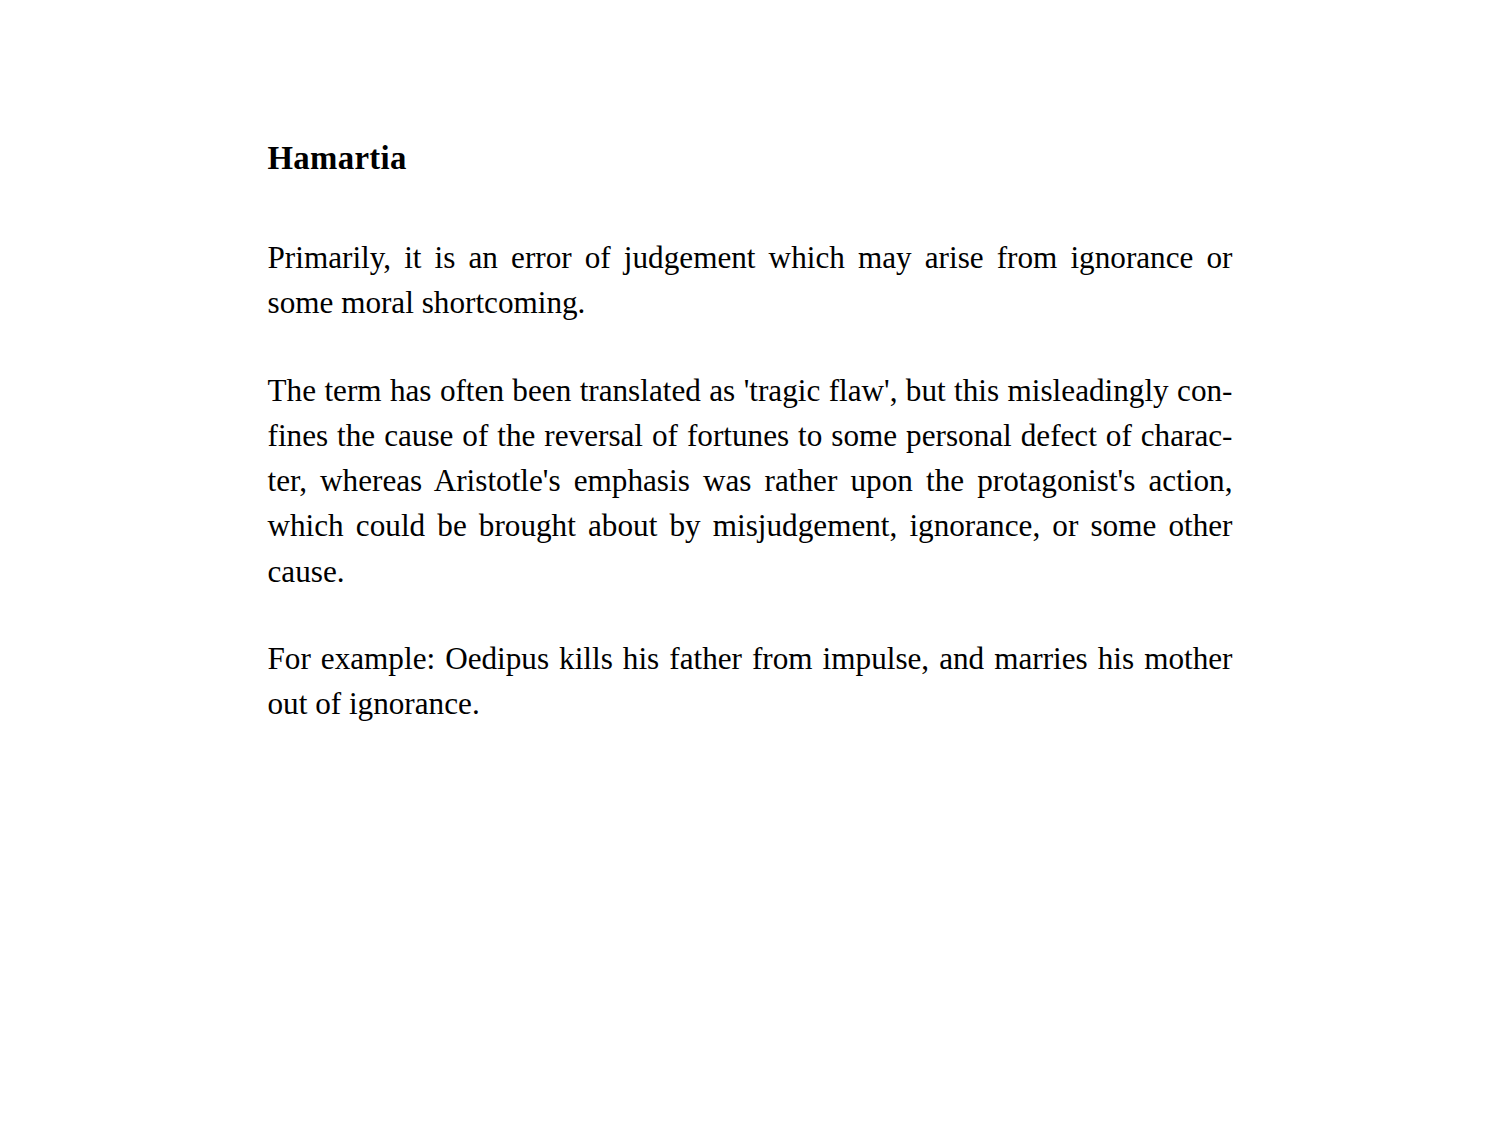Hamartia
Primarily, it is an error of judgement which may arise from ignorance or some moral shortcoming.
The term has often been translated as 'tragic flaw', but this misleadingly confines the cause of the reversal of fortunes to some personal defect of character, whereas Aristotle's emphasis was rather upon the protagonist's action, which could be brought about by misjudgement, ignorance, or some other cause.
For example: Oedipus kills his father from impulse, and marries his mother out of ignorance.